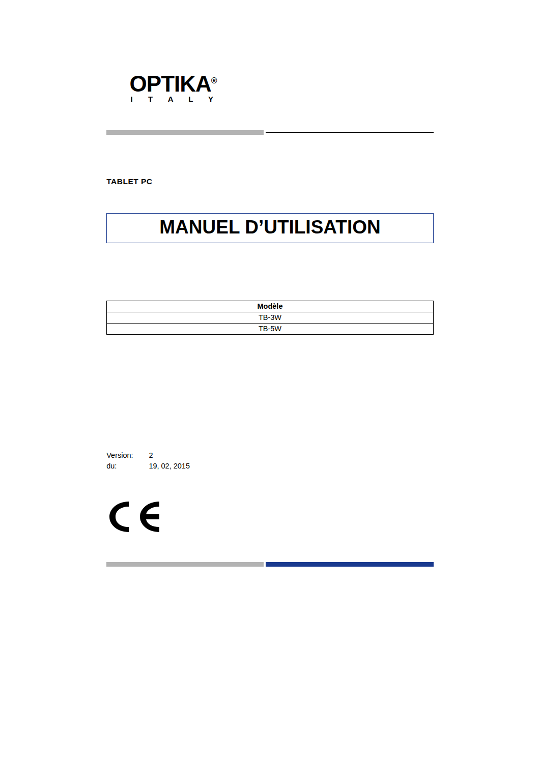OPTIKA®
I T A L Y
TABLET PC
MANUEL D’UTILISATION
| Modèle |
| --- |
| TB-3W |
| TB-5W |
| Version: | 2 |
| du: | 19, 02, 2015 |